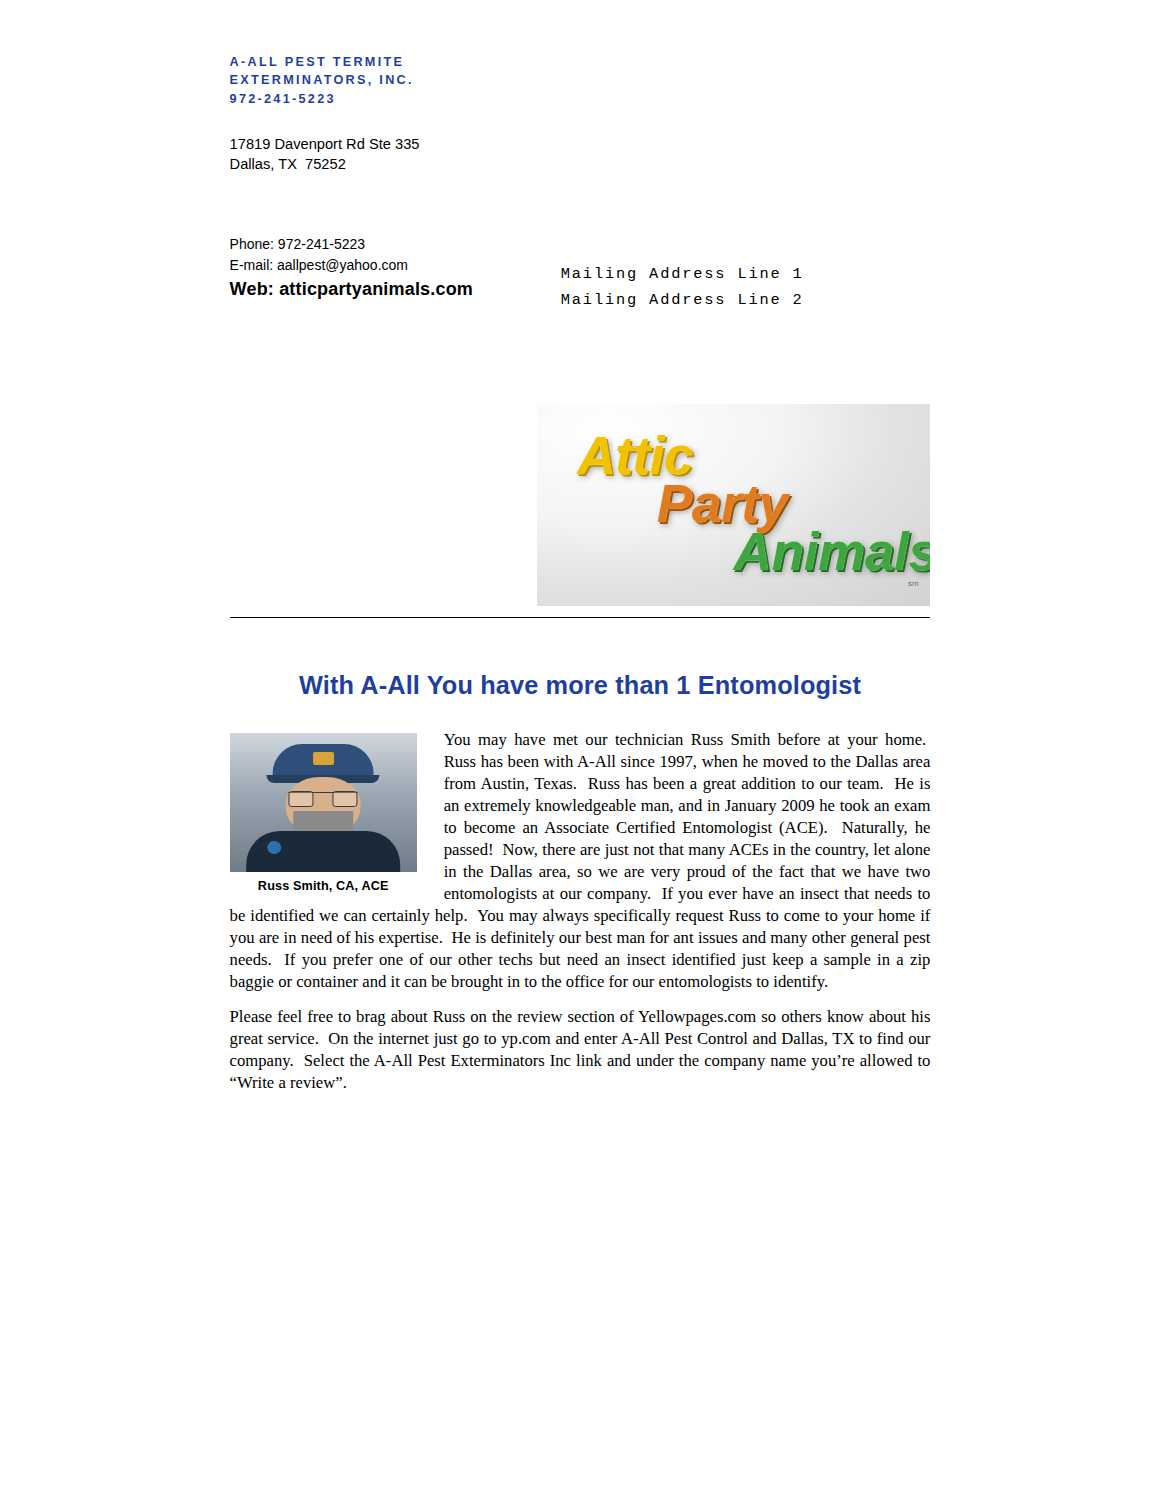A-ALL PEST TERMITE
EXTERMINATORS, INC.
972-241-5223
17819 Davenport Rd Ste 335
Dallas, TX 75252
Phone: 972-241-5223
E-mail: aallpest@yahoo.com
Web: atticpartyanimals.com
Mailing Address Line 1
Mailing Address Line 2
Attic Party Animals? sm
With A-All You have more than 1 Entomologist
Russ Smith, CA, ACE
You may have met our technician Russ Smith before at your home. Russ has been with A-All since 1997, when he moved to the Dallas area from Austin, Texas. Russ has been a great addition to our team. He is an extremely knowledgeable man, and in January 2009 he took an exam to become an Associate Certified Entomologist (ACE). Naturally, he passed! Now, there are just not that many ACEs in the country, let alone in the Dallas area, so we are very proud of the fact that we have two entomologists at our company. If you ever have an insect that needs to be identified we can certainly help. You may always specifically request Russ to come to your home if you are in need of his expertise. He is definitely our best man for ant issues and many other general pest needs. If you prefer one of our other techs but need an insect identified just keep a sample in a zip baggie or container and it can be brought in to the office for our entomologists to identify.
Please feel free to brag about Russ on the review section of Yellowpages.com so others know about his great service. On the internet just go to yp.com and enter A-All Pest Control and Dallas, TX to find our company. Select the A-All Pest Exterminators Inc link and under the company name you’re allowed to “Write a review”.